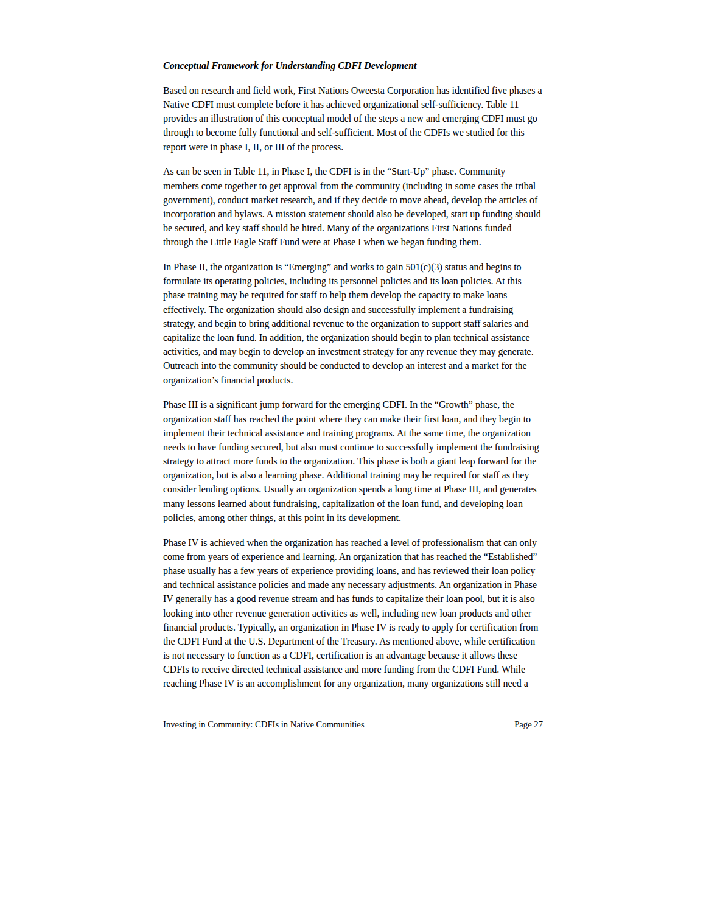Conceptual Framework for Understanding CDFI Development
Based on research and field work, First Nations Oweesta Corporation has identified five phases a Native CDFI must complete before it has achieved organizational self-sufficiency. Table 11 provides an illustration of this conceptual model of the steps a new and emerging CDFI must go through to become fully functional and self-sufficient. Most of the CDFIs we studied for this report were in phase I, II, or III of the process.
As can be seen in Table 11, in Phase I, the CDFI is in the “Start-Up” phase. Community members come together to get approval from the community (including in some cases the tribal government), conduct market research, and if they decide to move ahead, develop the articles of incorporation and bylaws. A mission statement should also be developed, start up funding should be secured, and key staff should be hired. Many of the organizations First Nations funded through the Little Eagle Staff Fund were at Phase I when we began funding them.
In Phase II, the organization is “Emerging” and works to gain 501(c)(3) status and begins to formulate its operating policies, including its personnel policies and its loan policies. At this phase training may be required for staff to help them develop the capacity to make loans effectively. The organization should also design and successfully implement a fundraising strategy, and begin to bring additional revenue to the organization to support staff salaries and capitalize the loan fund. In addition, the organization should begin to plan technical assistance activities, and may begin to develop an investment strategy for any revenue they may generate. Outreach into the community should be conducted to develop an interest and a market for the organization’s financial products.
Phase III is a significant jump forward for the emerging CDFI. In the “Growth” phase, the organization staff has reached the point where they can make their first loan, and they begin to implement their technical assistance and training programs. At the same time, the organization needs to have funding secured, but also must continue to successfully implement the fundraising strategy to attract more funds to the organization. This phase is both a giant leap forward for the organization, but is also a learning phase. Additional training may be required for staff as they consider lending options. Usually an organization spends a long time at Phase III, and generates many lessons learned about fundraising, capitalization of the loan fund, and developing loan policies, among other things, at this point in its development.
Phase IV is achieved when the organization has reached a level of professionalism that can only come from years of experience and learning. An organization that has reached the “Established” phase usually has a few years of experience providing loans, and has reviewed their loan policy and technical assistance policies and made any necessary adjustments. An organization in Phase IV generally has a good revenue stream and has funds to capitalize their loan pool, but it is also looking into other revenue generation activities as well, including new loan products and other financial products. Typically, an organization in Phase IV is ready to apply for certification from the CDFI Fund at the U.S. Department of the Treasury. As mentioned above, while certification is not necessary to function as a CDFI, certification is an advantage because it allows these CDFIs to receive directed technical assistance and more funding from the CDFI Fund. While reaching Phase IV is an accomplishment for any organization, many organizations still need a
Investing in Community: CDFIs in Native Communities Page 27